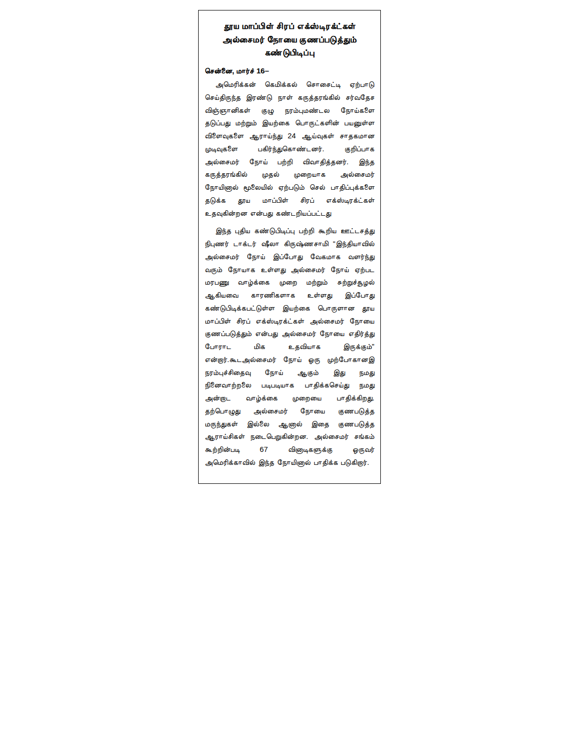தூய மாப்பிள் சிரப் எக்ஸ்டிரக்ட்கள் அல்சைமர் நோயை குணப்படுத்தும் கண்டுபிடிப்பு
சென்னை, மார்ச் 16–
அமெரிக்கன் கெமிக்கல் சொசைட்டி ஏற்பாடு செய்திருந்த இரண்டு நாள் கருத்தரங்கில் சர்வதேச விஞ்ஞானிகள் குழு நரம்புமண்டல நோய்களை தடுப்பது மற்றும் இயற்கை பொருட்களின் பயனுள்ள விளைவுகளை ஆராய்ந்து 24 ஆய்வுகள் சாதகமான முடிவுகளை பகிர்ந்துகொண்டனர். குறிப்பாக அல்சைமர் நோய் பற்றி விவாதித்தனர். இந்த கருத்தரங்கில் முதல் முறையாக அல்சைமர் நோயினால் மூலையில் ஏற்படும் செல் பாதிப்புக்களை தடுக்க தூய மாப்பிள் சிரப் எக்ஸ்டிரக்ட்கள் உதவுகின்றன என்பது கண்டறியப்பட்டது
இந்த புதிய கண்டுபிடிப்பு பற்றி கூறிய ஊட்டசத்து நிபுணர் டாக்டர் ஷீலா கிருஷ்ணசாமி “இந்தியாவில் அல்சைமர் நோய் இப்போது வேகமாக வளர்ந்து வரும் நோயாக உள்ளது அல்சைமர் நோய் ஏற்பட மரபணு வாழ்க்கை முறை மற்றும் சுற்றுச்சூழல் ஆகியவை காரணிகளாக உள்ளது இப்போது கண்டுபிடிக்கபட்டுள்ள இயற்கை பொருளான தூய மாப்பிள் சிரப் எக்ஸ்டிரக்ட்கள் அல்சைமர் நோயை குணப்படுத்தும் என்பது அல்சைமர் நோயை எதிர்த்து போராட மிக உதவியாக இருக்கும்” என்றார்.கூடஅல்சைமர் நோய் ஒரு முற்போகானஇ நரம்புச்சிதைவு நோய் ஆகும் இது நமது நினைவாற்றலை படிபடியாக பாதிக்கசெய்து நமது அன்றாட வாழ்க்கை முறையை பாதிக்கிறது. தற்பொழுது அல்சைமர் நோயை குணபடுத்த மருந்துகள் இல்லை ஆனால் இதை குணபடுத்த ஆராய்சிகள் நடைபெறுகின்றன. அல்சைமர் சங்கம் கூற்றின்படி 67 வினாடிகளுக்கு ஒருவர் அமெரிக்காவில் இந்த நோயினால் பாதிக்க படுகிறார்.